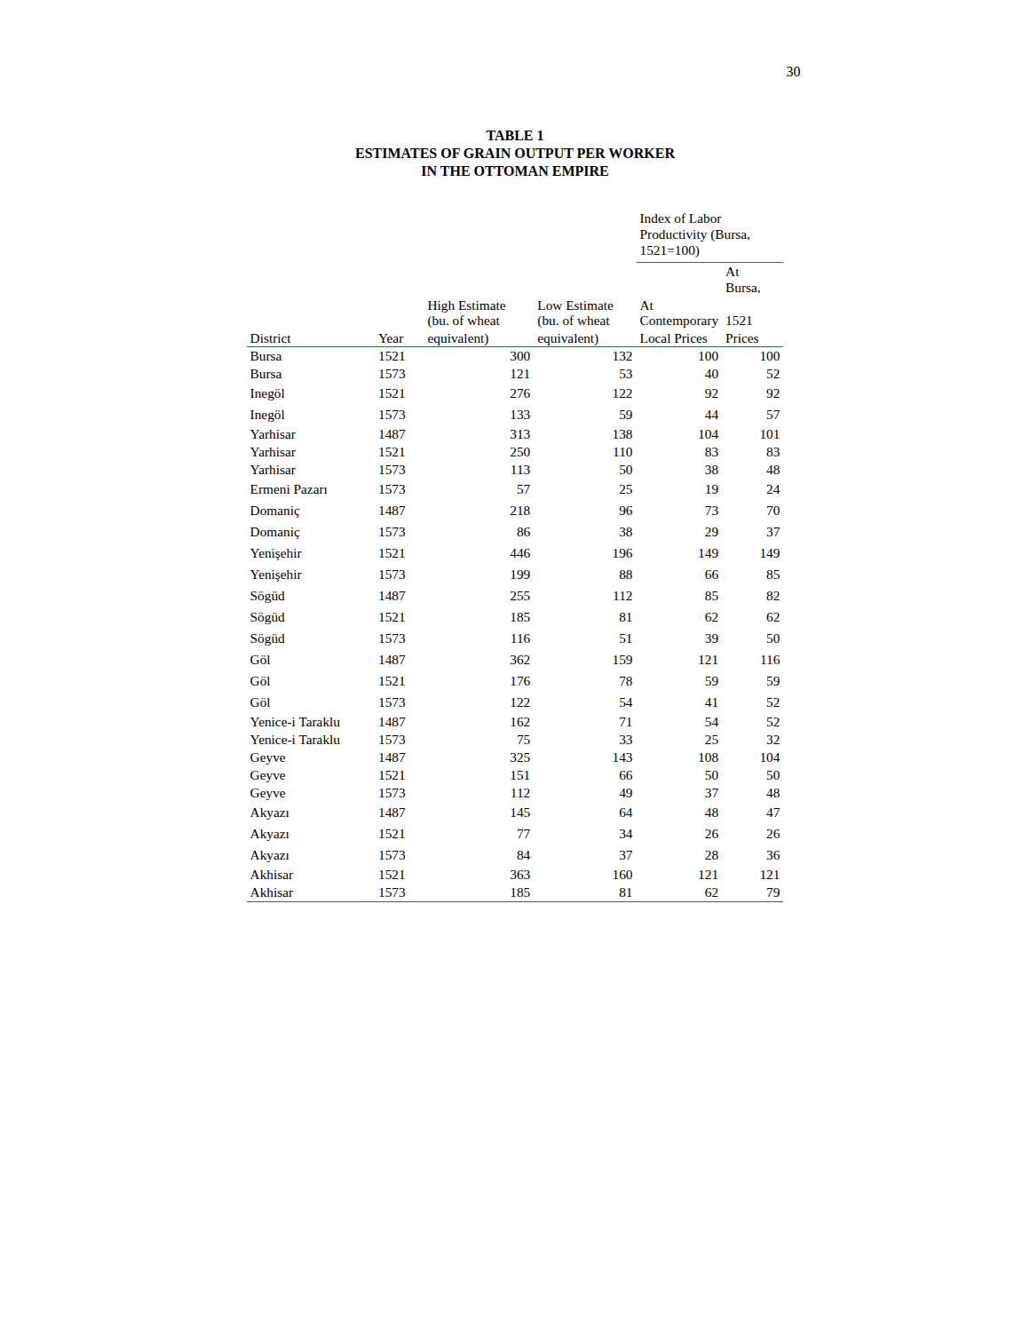30
TABLE 1
ESTIMATES OF GRAIN OUTPUT PER WORKER
IN THE OTTOMAN EMPIRE
| | | | | Index of Labor Productivity (Bursa, 1521=100) |
| --- | --- | --- | --- | --- |
| | | | | | At Bursa, |
| | | High Estimate (bu. of wheat | Low Estimate (bu. of wheat | At Contemporary | 1521 |
| District | Year | equivalent) | equivalent) | Local Prices | Prices |
| Bursa | 1521 | 300 | 132 | 100 | 100 |
| Bursa | 1573 | 121 | 53 | 40 | 52 |
| Inegöl | 1521 | 276 | 122 | 92 | 92 |
| Inegöl | 1573 | 133 | 59 | 44 | 57 |
| Yarhisar | 1487 | 313 | 138 | 104 | 101 |
| Yarhisar | 1521 | 250 | 110 | 83 | 83 |
| Yarhisar | 1573 | 113 | 50 | 38 | 48 |
| Ermeni Pazarı | 1573 | 57 | 25 | 19 | 24 |
| Domaniç | 1487 | 218 | 96 | 73 | 70 |
| Domaniç | 1573 | 86 | 38 | 29 | 37 |
| Yenişehir | 1521 | 446 | 196 | 149 | 149 |
| Yenişehir | 1573 | 199 | 88 | 66 | 85 |
| Sögüd | 1487 | 255 | 112 | 85 | 82 |
| Sögüd | 1521 | 185 | 81 | 62 | 62 |
| Sögüd | 1573 | 116 | 51 | 39 | 50 |
| Göl | 1487 | 362 | 159 | 121 | 116 |
| Göl | 1521 | 176 | 78 | 59 | 59 |
| Göl | 1573 | 122 | 54 | 41 | 52 |
| Yenice-i Taraklu | 1487 | 162 | 71 | 54 | 52 |
| Yenice-i Taraklu | 1573 | 75 | 33 | 25 | 32 |
| Geyve | 1487 | 325 | 143 | 108 | 104 |
| Geyve | 1521 | 151 | 66 | 50 | 50 |
| Geyve | 1573 | 112 | 49 | 37 | 48 |
| Akyazı | 1487 | 145 | 64 | 48 | 47 |
| Akyazı | 1521 | 77 | 34 | 26 | 26 |
| Akyazı | 1573 | 84 | 37 | 28 | 36 |
| Akhisar | 1521 | 363 | 160 | 121 | 121 |
| Akhisar | 1573 | 185 | 81 | 62 | 79 |